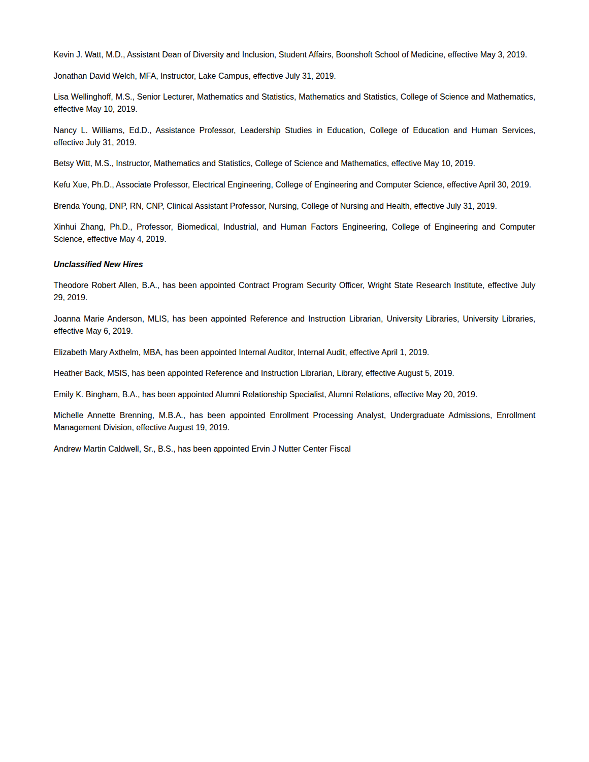Kevin J. Watt, M.D., Assistant Dean of Diversity and Inclusion, Student Affairs, Boonshoft School of Medicine, effective May 3, 2019.
Jonathan David Welch, MFA, Instructor, Lake Campus, effective July 31, 2019.
Lisa Wellinghoff, M.S., Senior Lecturer, Mathematics and Statistics, Mathematics and Statistics, College of Science and Mathematics, effective May 10, 2019.
Nancy L. Williams, Ed.D., Assistance Professor, Leadership Studies in Education, College of Education and Human Services, effective July 31, 2019.
Betsy Witt, M.S., Instructor, Mathematics and Statistics, College of Science and Mathematics, effective May 10, 2019.
Kefu Xue, Ph.D., Associate Professor, Electrical Engineering, College of Engineering and Computer Science, effective April 30, 2019.
Brenda Young, DNP, RN, CNP, Clinical Assistant Professor, Nursing, College of Nursing and Health, effective July 31, 2019.
Xinhui Zhang, Ph.D., Professor, Biomedical, Industrial, and Human Factors Engineering, College of Engineering and Computer Science, effective May 4, 2019.
Unclassified New Hires
Theodore Robert Allen, B.A., has been appointed Contract Program Security Officer, Wright State Research Institute, effective July 29, 2019.
Joanna Marie Anderson, MLIS, has been appointed Reference and Instruction Librarian, University Libraries, University Libraries, effective May 6, 2019.
Elizabeth Mary Axthelm, MBA, has been appointed Internal Auditor, Internal Audit, effective April 1, 2019.
Heather Back, MSIS, has been appointed Reference and Instruction Librarian, Library, effective August 5, 2019.
Emily K. Bingham, B.A., has been appointed Alumni Relationship Specialist, Alumni Relations, effective May 20, 2019.
Michelle Annette Brenning, M.B.A., has been appointed Enrollment Processing Analyst, Undergraduate Admissions, Enrollment Management Division, effective August 19, 2019.
Andrew Martin Caldwell, Sr., B.S., has been appointed Ervin J Nutter Center Fiscal